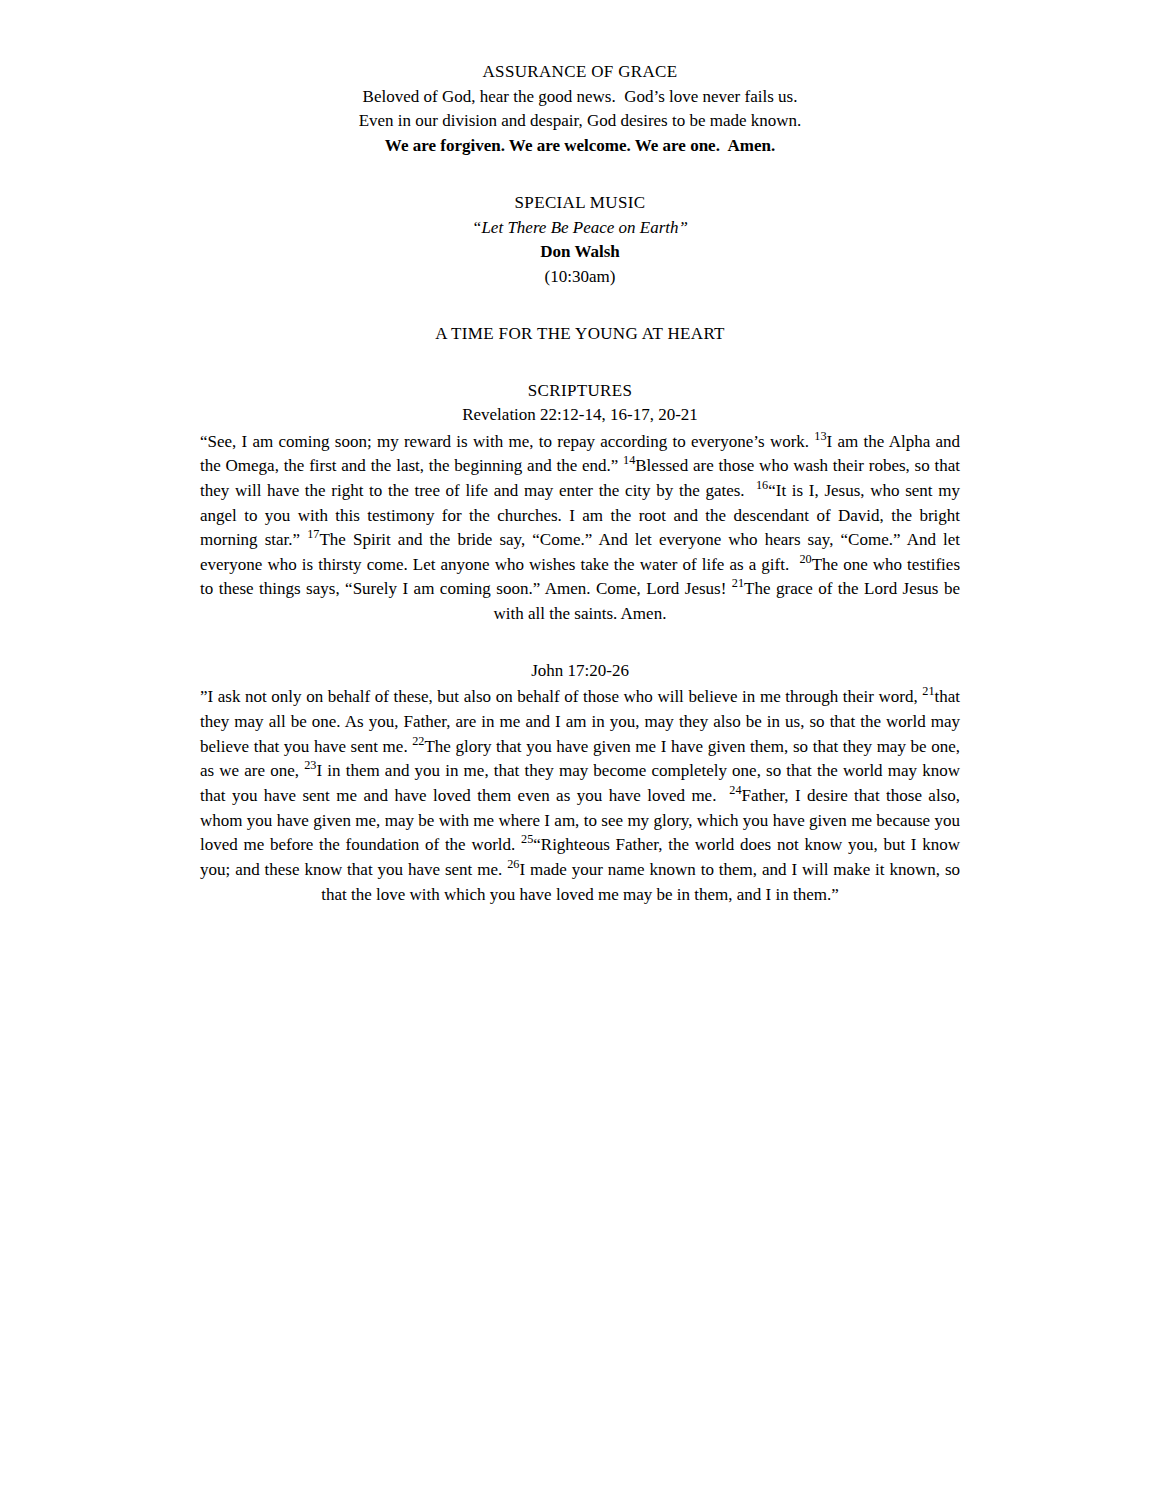ASSURANCE OF GRACE
Beloved of God, hear the good news. God’s love never fails us.
Even in our division and despair, God desires to be made known.
We are forgiven. We are welcome. We are one. Amen.
SPECIAL MUSIC
“Let There Be Peace on Earth”
Don Walsh
(10:30am)
A TIME FOR THE YOUNG AT HEART
SCRIPTURES
Revelation 22:12-14, 16-17, 20-21
“See, I am coming soon; my reward is with me, to repay according to everyone’s work. 13I am the Alpha and the Omega, the first and the last, the beginning and the end.” 14Blessed are those who wash their robes, so that they will have the right to the tree of life and may enter the city by the gates. 16“It is I, Jesus, who sent my angel to you with this testimony for the churches. I am the root and the descendant of David, the bright morning star.” 17The Spirit and the bride say, “Come.” And let everyone who hears say, “Come.” And let everyone who is thirsty come. Let anyone who wishes take the water of life as a gift. 20The one who testifies to these things says, “Surely I am coming soon.” Amen. Come, Lord Jesus! 21The grace of the Lord Jesus be with all the saints. Amen.
John 17:20-26
”I ask not only on behalf of these, but also on behalf of those who will believe in me through their word, 21that they may all be one. As you, Father, are in me and I am in you, may they also be in us, so that the world may believe that you have sent me. 22The glory that you have given me I have given them, so that they may be one, as we are one, 23I in them and you in me, that they may become completely one, so that the world may know that you have sent me and have loved them even as you have loved me. 24Father, I desire that those also, whom you have given me, may be with me where I am, to see my glory, which you have given me because you loved me before the foundation of the world. 25“Righteous Father, the world does not know you, but I know you; and these know that you have sent me. 26I made your name known to them, and I will make it known, so that the love with which you have loved me may be in them, and I in them.”